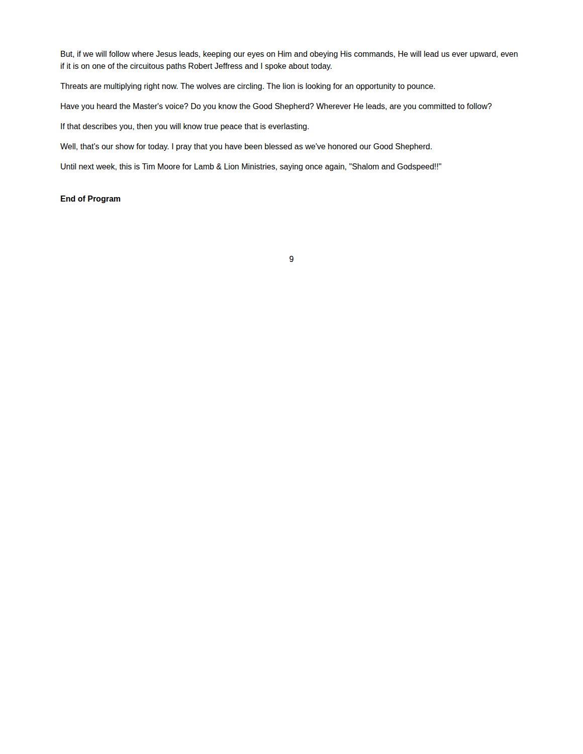But, if we will follow where Jesus leads, keeping our eyes on Him and obeying His commands, He will lead us ever upward, even if it is on one of the circuitous paths Robert Jeffress and I spoke about today.
Threats are multiplying right now. The wolves are circling. The lion is looking for an opportunity to pounce.
Have you heard the Master's voice? Do you know the Good Shepherd? Wherever He leads, are you committed to follow?
If that describes you, then you will know true peace that is everlasting.
Well, that's our show for today. I pray that you have been blessed as we've honored our Good Shepherd.
Until next week, this is Tim Moore for Lamb & Lion Ministries, saying once again, "Shalom and Godspeed!!"
End of Program
9